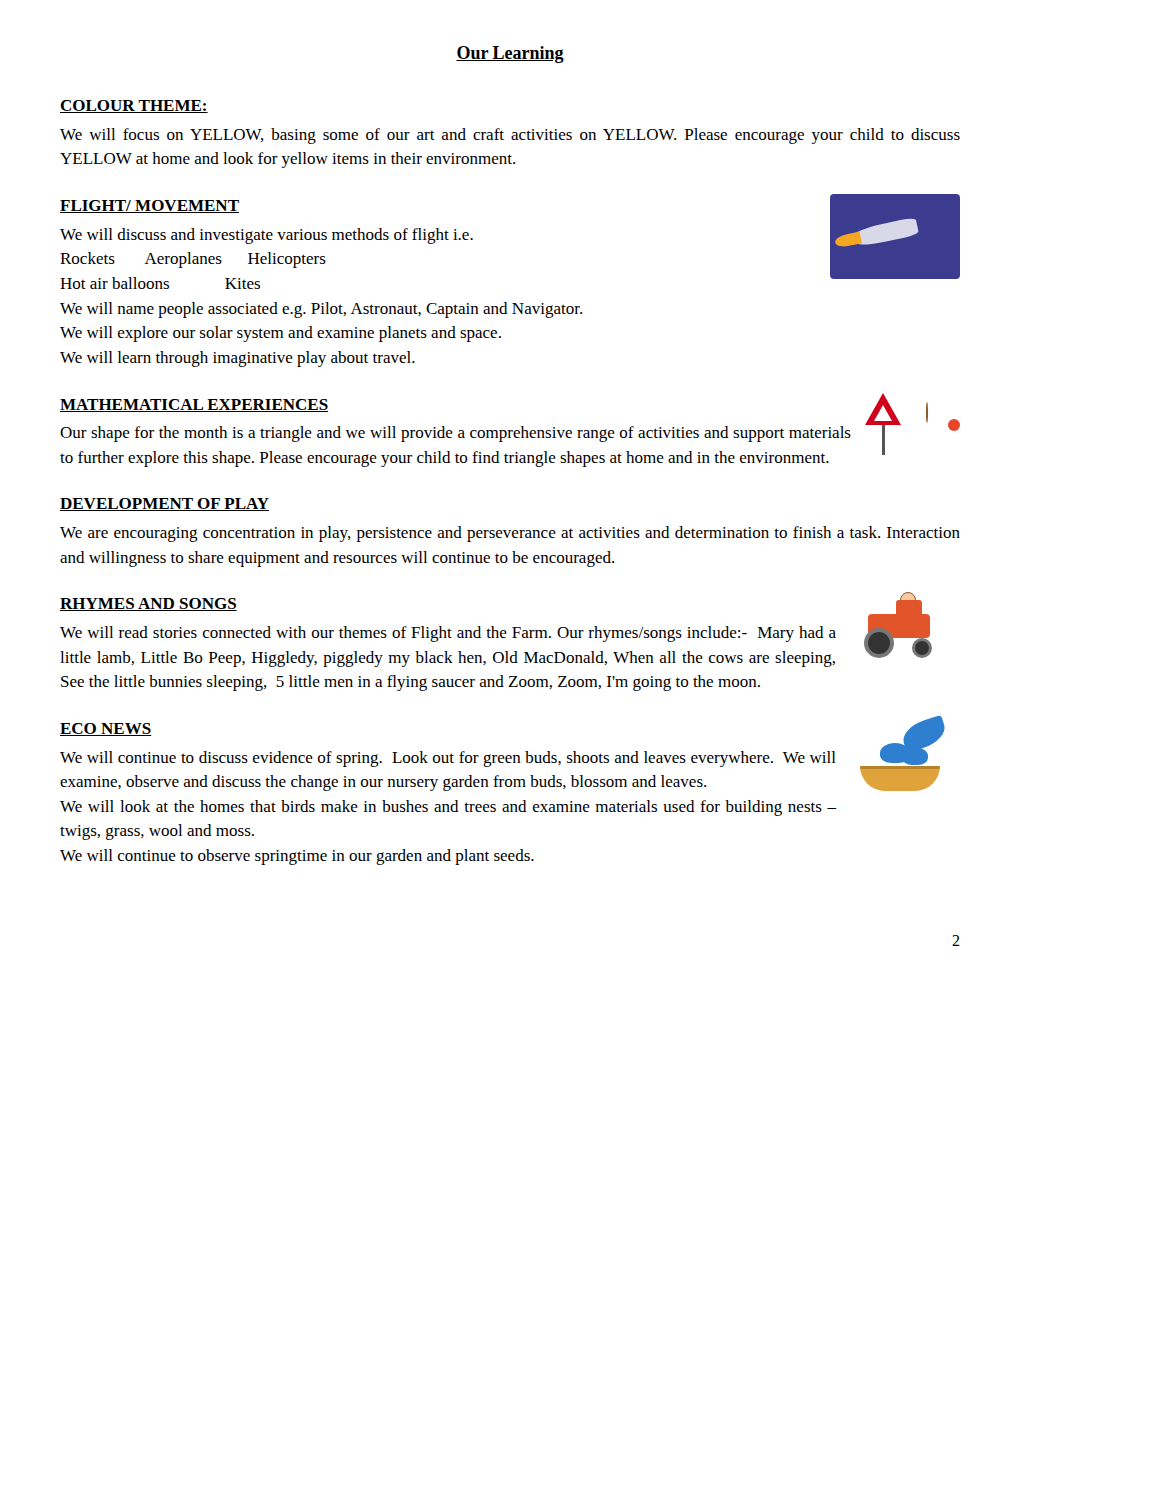Our Learning
COLOUR THEME:
We will focus on YELLOW, basing some of our art and craft activities on YELLOW. Please encourage your child to discuss YELLOW at home and look for yellow items in their environment.
FLIGHT/ MOVEMENT
We will discuss and investigate various methods of flight i.e.
Rockets Aeroplanes Helicopters
Hot air balloons Kites
We will name people associated e.g. Pilot, Astronaut, Captain and Navigator.
We will explore our solar system and examine planets and space.
We will learn through imaginative play about travel.
MATHEMATICAL EXPERIENCES
Our shape for the month is a triangle and we will provide a comprehensive range of activities and support materials to further explore this shape. Please encourage your child to find triangle shapes at home and in the environment.
DEVELOPMENT OF PLAY
We are encouraging concentration in play, persistence and perseverance at activities and determination to finish a task. Interaction and willingness to share equipment and resources will continue to be encouraged.
RHYMES AND SONGS
We will read stories connected with our themes of Flight and the Farm. Our rhymes/songs include:- Mary had a little lamb, Little Bo Peep, Higgledy, piggledy my black hen, Old MacDonald, When all the cows are sleeping, See the little bunnies sleeping, 5 little men in a flying saucer and Zoom, Zoom, I'm going to the moon.
ECO NEWS
We will continue to discuss evidence of spring. Look out for green buds, shoots and leaves everywhere. We will examine, observe and discuss the change in our nursery garden from buds, blossom and leaves.
We will look at the homes that birds make in bushes and trees and examine materials used for building nests – twigs, grass, wool and moss.
We will continue to observe springtime in our garden and plant seeds.
2